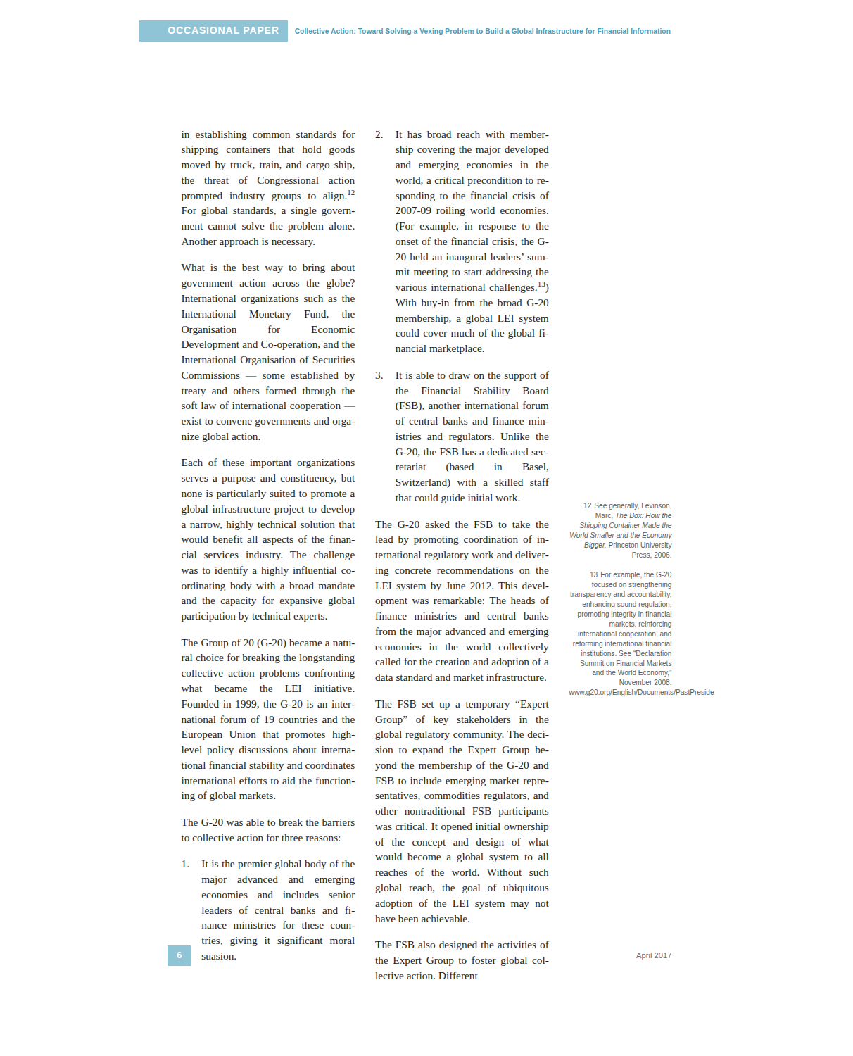OCCASIONAL PAPER Collective Action: Toward Solving a Vexing Problem to Build a Global Infrastructure for Financial Information
in establishing common standards for shipping containers that hold goods moved by truck, train, and cargo ship, the threat of Congressional action prompted industry groups to align.12 For global standards, a single government cannot solve the problem alone. Another approach is necessary.
What is the best way to bring about government action across the globe? International organizations such as the International Monetary Fund, the Organisation for Economic Development and Co-operation, and the International Organisation of Securities Commissions — some established by treaty and others formed through the soft law of international cooperation — exist to convene governments and organize global action.
Each of these important organizations serves a purpose and constituency, but none is particularly suited to promote a global infrastructure project to develop a narrow, highly technical solution that would benefit all aspects of the financial services industry. The challenge was to identify a highly influential coordinating body with a broad mandate and the capacity for expansive global participation by technical experts.
The Group of 20 (G-20) became a natural choice for breaking the longstanding collective action problems confronting what became the LEI initiative. Founded in 1999, the G-20 is an international forum of 19 countries and the European Union that promotes high-level policy discussions about international financial stability and coordinates international efforts to aid the functioning of global markets.
The G-20 was able to break the barriers to collective action for three reasons:
1. It is the premier global body of the major advanced and emerging economies and includes senior leaders of central banks and finance ministries for these countries, giving it significant moral suasion.
2. It has broad reach with membership covering the major developed and emerging economies in the world, a critical precondition to responding to the financial crisis of 2007-09 roiling world economies. (For example, in response to the onset of the financial crisis, the G-20 held an inaugural leaders’ summit meeting to start addressing the various international challenges.13) With buy-in from the broad G-20 membership, a global LEI system could cover much of the global financial marketplace.
3. It is able to draw on the support of the Financial Stability Board (FSB), another international forum of central banks and finance ministries and regulators. Unlike the G-20, the FSB has a dedicated secretariat (based in Basel, Switzerland) with a skilled staff that could guide initial work.
The G-20 asked the FSB to take the lead by promoting coordination of international regulatory work and delivering concrete recommendations on the LEI system by June 2012. This development was remarkable: The heads of finance ministries and central banks from the major advanced and emerging economies in the world collectively called for the creation and adoption of a data standard and market infrastructure.
The FSB set up a temporary “Expert Group” of key stakeholders in the global regulatory community. The decision to expand the Expert Group beyond the membership of the G-20 and FSB to include emerging market representatives, commodities regulators, and other nontraditional FSB participants was critical. It opened initial ownership of the concept and design of what would become a global system to all reaches of the world. Without such global reach, the goal of ubiquitous adoption of the LEI system may not have been achievable.
The FSB also designed the activities of the Expert Group to foster global collective action. Different
12 See generally, Levinson, Marc, The Box: How the Shipping Container Made the World Smaller and the Economy Bigger, Princeton University Press, 2006.
13 For example, the G-20 focused on strengthening transparency and accountability, enhancing sound regulation, promoting integrity in financial markets, reinforcing international cooperation, and reforming international financial institutions. See “Declaration Summit on Financial Markets and the World Economy,” November 2008. www.g20.org/English/Documents/PastPresidency/201512/P020151225609230748803.pdf.
6
April 2017